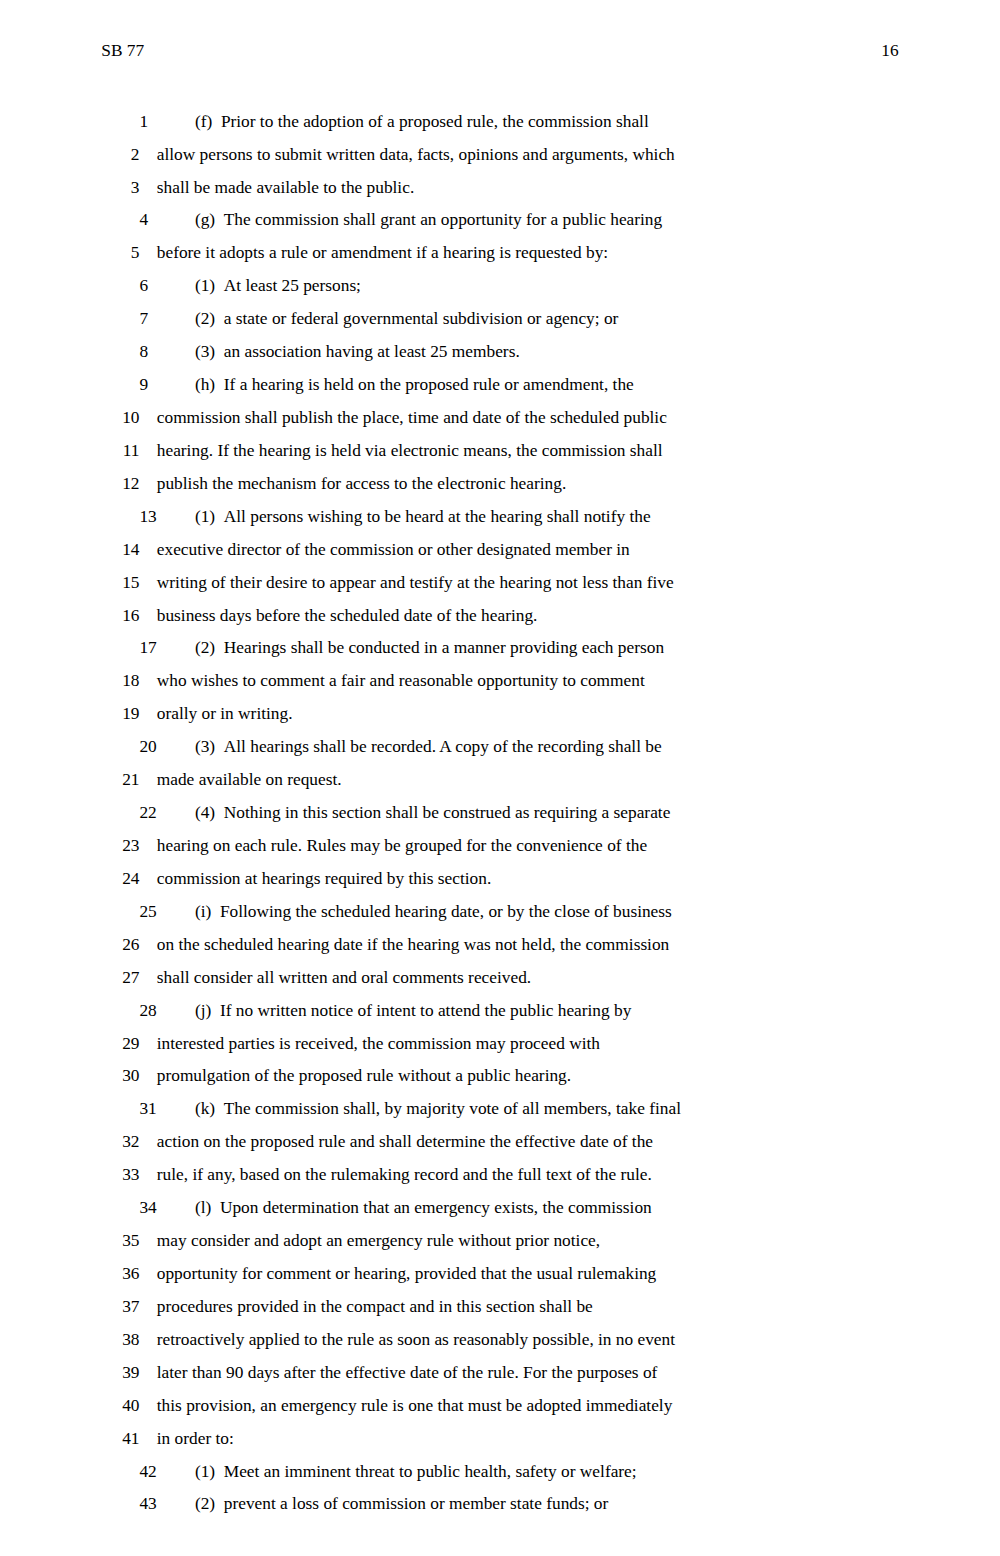SB 77 16
(f) Prior to the adoption of a proposed rule, the commission shall
allow persons to submit written data, facts, opinions and arguments, which
shall be made available to the public.
(g) The commission shall grant an opportunity for a public hearing
before it adopts a rule or amendment if a hearing is requested by:
(1) At least 25 persons;
(2) a state or federal governmental subdivision or agency; or
(3) an association having at least 25 members.
(h) If a hearing is held on the proposed rule or amendment, the
commission shall publish the place, time and date of the scheduled public
hearing. If the hearing is held via electronic means, the commission shall
publish the mechanism for access to the electronic hearing.
(1) All persons wishing to be heard at the hearing shall notify the
executive director of the commission or other designated member in
writing of their desire to appear and testify at the hearing not less than five
business days before the scheduled date of the hearing.
(2) Hearings shall be conducted in a manner providing each person
who wishes to comment a fair and reasonable opportunity to comment
orally or in writing.
(3) All hearings shall be recorded. A copy of the recording shall be
made available on request.
(4) Nothing in this section shall be construed as requiring a separate
hearing on each rule. Rules may be grouped for the convenience of the
commission at hearings required by this section.
(i) Following the scheduled hearing date, or by the close of business
on the scheduled hearing date if the hearing was not held, the commission
shall consider all written and oral comments received.
(j) If no written notice of intent to attend the public hearing by
interested parties is received, the commission may proceed with
promulgation of the proposed rule without a public hearing.
(k) The commission shall, by majority vote of all members, take final
action on the proposed rule and shall determine the effective date of the
rule, if any, based on the rulemaking record and the full text of the rule.
(l) Upon determination that an emergency exists, the commission
may consider and adopt an emergency rule without prior notice,
opportunity for comment or hearing, provided that the usual rulemaking
procedures provided in the compact and in this section shall be
retroactively applied to the rule as soon as reasonably possible, in no event
later than 90 days after the effective date of the rule. For the purposes of
this provision, an emergency rule is one that must be adopted immediately
in order to:
(1) Meet an imminent threat to public health, safety or welfare;
(2) prevent a loss of commission or member state funds; or